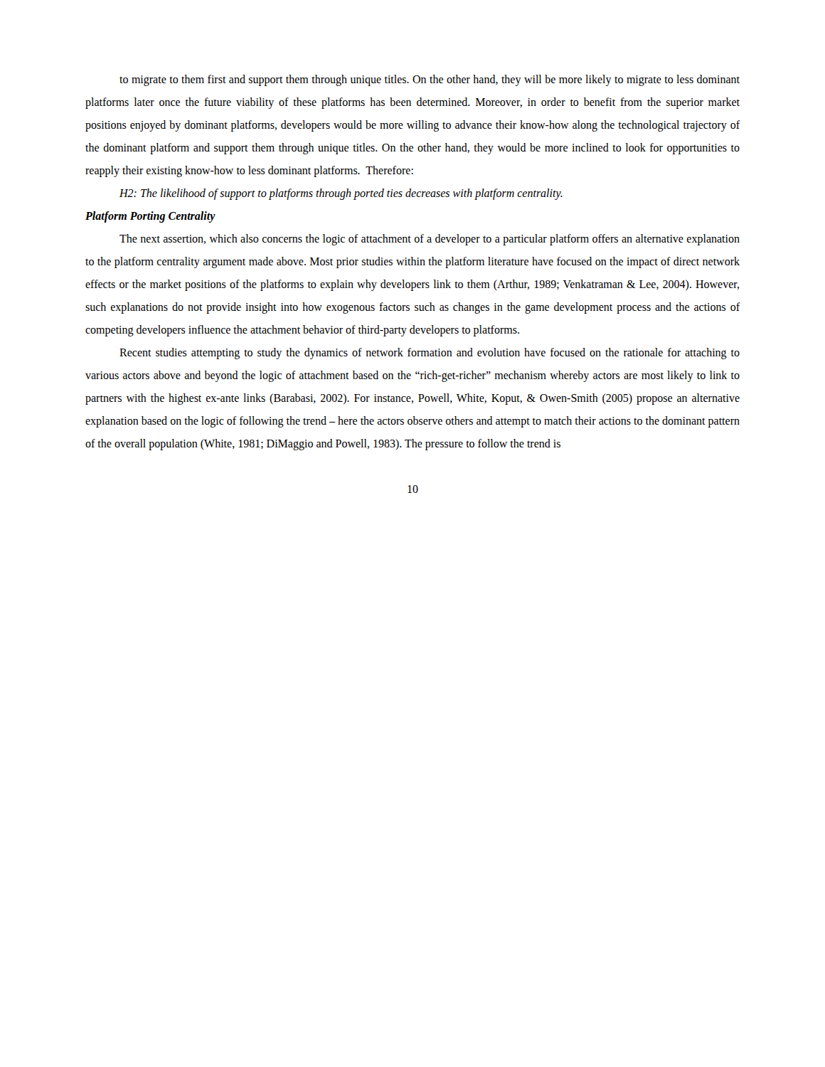to migrate to them first and support them through unique titles. On the other hand, they will be more likely to migrate to less dominant platforms later once the future viability of these platforms has been determined. Moreover, in order to benefit from the superior market positions enjoyed by dominant platforms, developers would be more willing to advance their know-how along the technological trajectory of the dominant platform and support them through unique titles. On the other hand, they would be more inclined to look for opportunities to reapply their existing know-how to less dominant platforms. Therefore:
H2: The likelihood of support to platforms through ported ties decreases with platform centrality.
Platform Porting Centrality
The next assertion, which also concerns the logic of attachment of a developer to a particular platform offers an alternative explanation to the platform centrality argument made above. Most prior studies within the platform literature have focused on the impact of direct network effects or the market positions of the platforms to explain why developers link to them (Arthur, 1989; Venkatraman & Lee, 2004). However, such explanations do not provide insight into how exogenous factors such as changes in the game development process and the actions of competing developers influence the attachment behavior of third-party developers to platforms.
Recent studies attempting to study the dynamics of network formation and evolution have focused on the rationale for attaching to various actors above and beyond the logic of attachment based on the “rich-get-richer” mechanism whereby actors are most likely to link to partners with the highest ex-ante links (Barabasi, 2002). For instance, Powell, White, Koput, & Owen-Smith (2005) propose an alternative explanation based on the logic of following the trend – here the actors observe others and attempt to match their actions to the dominant pattern of the overall population (White, 1981; DiMaggio and Powell, 1983). The pressure to follow the trend is
10